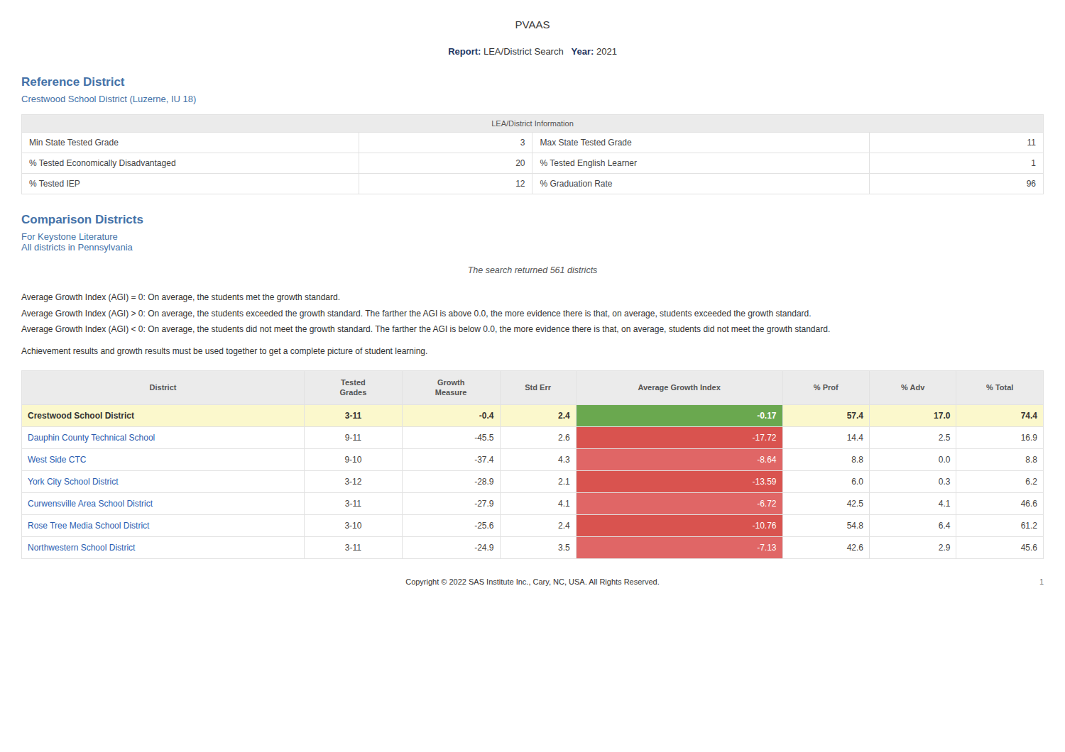PVAAS
Report: LEA/District Search Year: 2021
Reference District
Crestwood School District (Luzerne, IU 18)
LEA/District Information
| Min State Tested Grade | 3 | Max State Tested Grade | 11 |
| % Tested Economically Disadvantaged | 20 | % Tested English Learner | 1 |
| % Tested IEP | 12 | % Graduation Rate | 96 |
Comparison Districts
For Keystone Literature
All districts in Pennsylvania
The search returned 561 districts
Average Growth Index (AGI) = 0: On average, the students met the growth standard.
Average Growth Index (AGI) > 0: On average, the students exceeded the growth standard. The farther the AGI is above 0.0, the more evidence there is that, on average, students exceeded the growth standard.
Average Growth Index (AGI) < 0: On average, the students did not meet the growth standard. The farther the AGI is below 0.0, the more evidence there is that, on average, students did not meet the growth standard.
Achievement results and growth results must be used together to get a complete picture of student learning.
| District | Tested Grades | Growth Measure | Std Err | Average Growth Index | % Prof | % Adv | % Total |
| --- | --- | --- | --- | --- | --- | --- | --- |
| Crestwood School District | 3-11 | -0.4 | 2.4 | -0.17 | 57.4 | 17.0 | 74.4 |
| Dauphin County Technical School | 9-11 | -45.5 | 2.6 | -17.72 | 14.4 | 2.5 | 16.9 |
| West Side CTC | 9-10 | -37.4 | 4.3 | -8.64 | 8.8 | 0.0 | 8.8 |
| York City School District | 3-12 | -28.9 | 2.1 | -13.59 | 6.0 | 0.3 | 6.2 |
| Curwensville Area School District | 3-11 | -27.9 | 4.1 | -6.72 | 42.5 | 4.1 | 46.6 |
| Rose Tree Media School District | 3-10 | -25.6 | 2.4 | -10.76 | 54.8 | 6.4 | 61.2 |
| Northwestern School District | 3-11 | -24.9 | 3.5 | -7.13 | 42.6 | 2.9 | 45.6 |
Copyright © 2022 SAS Institute Inc., Cary, NC, USA. All Rights Reserved. 1